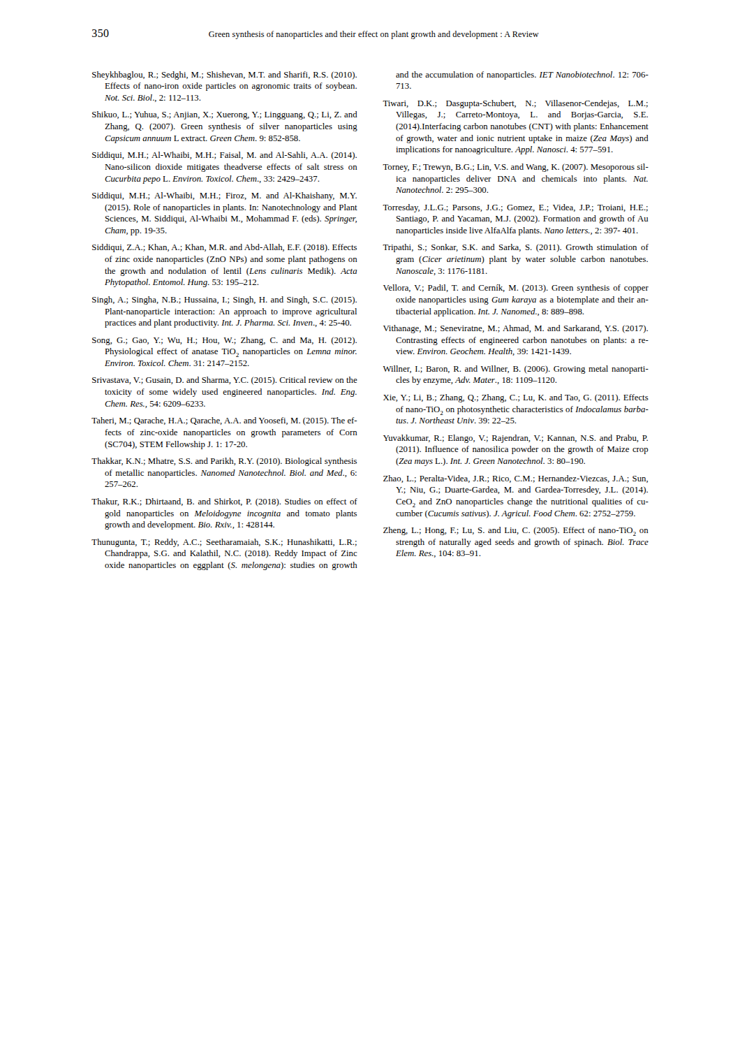350
Green synthesis of nanoparticles and their effect on plant growth and development : A Review
Sheykhbaglou, R.; Sedghi, M.; Shishevan, M.T. and Sharifi, R.S. (2010). Effects of nano-iron oxide particles on agronomic traits of soybean. Not. Sci. Biol., 2: 112–113.
Shikuo, L.; Yuhua, S.; Anjian, X.; Xuerong, Y.; Lingguang, Q.; Li, Z. and Zhang, Q. (2007). Green synthesis of silver nanoparticles using Capsicum annuum L extract. Green Chem. 9: 852-858.
Siddiqui, M.H.; Al-Whaibi, M.H.; Faisal, M. and Al-Sahli, A.A. (2014). Nano-silicon dioxide mitigates theadverse effects of salt stress on Cucurbita pepo L. Environ. Toxicol. Chem., 33: 2429–2437.
Siddiqui, M.H.; Al-Whaibi, M.H.; Firoz, M. and Al-Khaishany, M.Y. (2015). Role of nanoparticles in plants. In: Nanotechnology and Plant Sciences, M. Siddiqui, Al-Whaibi M., Mohammad F. (eds). Springer, Cham, pp. 19-35.
Siddiqui, Z.A.; Khan, A.; Khan, M.R. and Abd-Allah, E.F. (2018). Effects of zinc oxide nanoparticles (ZnO NPs) and some plant pathogens on the growth and nodulation of lentil (Lens culinaris Medik). Acta Phytopathol. Entomol. Hung. 53: 195–212.
Singh, A.; Singha, N.B.; Hussaina, I.; Singh, H. and Singh, S.C. (2015). Plant-nanoparticle interaction: An approach to improve agricultural practices and plant productivity. Int. J. Pharma. Sci. Inven., 4: 25-40.
Song, G.; Gao, Y.; Wu, H.; Hou, W.; Zhang, C. and Ma, H. (2012). Physiological effect of anatase TiO2 nanoparticles on Lemna minor. Environ. Toxicol. Chem. 31: 2147–2152.
Srivastava, V.; Gusain, D. and Sharma, Y.C. (2015). Critical review on the toxicity of some widely used engineered nanoparticles. Ind. Eng. Chem. Res., 54: 6209–6233.
Taheri, M.; Qarache, H.A.; Qarache, A.A. and Yoosefi, M. (2015). The effects of zinc-oxide nanoparticles on growth parameters of Corn (SC704), STEM Fellowship J. 1: 17-20.
Thakkar, K.N.; Mhatre, S.S. and Parikh, R.Y. (2010). Biological synthesis of metallic nanoparticles. Nanomed Nanotechnol. Biol. and Med., 6: 257–262.
Thakur, R.K.; Dhirtaand, B. and Shirkot, P. (2018). Studies on effect of gold nanoparticles on Meloidogyne incognita and tomato plants growth and development. Bio. Rxiv., 1: 428144.
Thunugunta, T.; Reddy, A.C.; Seetharamaiah, S.K.; Hunashikatti, L.R.; Chandrappa, S.G. and Kalathil, N.C. (2018). Reddy Impact of Zinc oxide nanoparticles on eggplant (S. melongena): studies on growth and the accumulation of nanoparticles. IET Nanobiotechnol. 12: 706-713.
Tiwari, D.K.; Dasgupta-Schubert, N.; Villasenor-Cendejas, L.M.; Villegas, J.; Carreto-Montoya, L. and Borjas-Garcia, S.E. (2014).Interfacing carbon nanotubes (CNT) with plants: Enhancement of growth, water and ionic nutrient uptake in maize (Zea Mays) and implications for nanoagriculture. Appl. Nanosci. 4: 577–591.
Torney, F.; Trewyn, B.G.; Lin, V.S. and Wang, K. (2007). Mesoporous silica nanoparticles deliver DNA and chemicals into plants. Nat. Nanotechnol. 2: 295–300.
Torresday, J.L.G.; Parsons, J.G.; Gomez, E.; Videa, J.P.; Troiani, H.E.; Santiago, P. and Yacaman, M.J. (2002). Formation and growth of Au nanoparticles inside live AlfaAlfa plants. Nano letters., 2: 397- 401.
Tripathi, S.; Sonkar, S.K. and Sarka, S. (2011). Growth stimulation of gram (Cicer arietinum) plant by water soluble carbon nanotubes. Nanoscale, 3: 1176-1181.
Vellora, V.; Padil, T. and Cerník, M. (2013). Green synthesis of copper oxide nanoparticles using Gum karaya as a biotemplate and their antibacterial application. Int. J. Nanomed., 8: 889–898.
Vithanage, M.; Seneviratne, M.; Ahmad, M. and Sarkarand, Y.S. (2017). Contrasting effects of engineered carbon nanotubes on plants: a review. Environ. Geochem. Health, 39: 1421-1439.
Willner, I.; Baron, R. and Willner, B. (2006). Growing metal nanoparticles by enzyme, Adv. Mater., 18: 1109–1120.
Xie, Y.; Li, B.; Zhang, Q.; Zhang, C.; Lu, K. and Tao, G. (2011). Effects of nano-TiO2 on photosynthetic characteristics of Indocalamus barbatus. J. Northeast Univ. 39: 22–25.
Yuvakkumar, R.; Elango, V.; Rajendran, V.; Kannan, N.S. and Prabu, P. (2011). Influence of nanosilica powder on the growth of Maize crop (Zea mays L.). Int. J. Green Nanotechnol. 3: 80–190.
Zhao, L.; Peralta-Videa, J.R.; Rico, C.M.; Hernandez-Viezcas, J.A.; Sun, Y.; Niu, G.; Duarte-Gardea, M. and Gardea-Torresdey, J.L. (2014). CeO2 and ZnO nanoparticles change the nutritional qualities of cucumber (Cucumis sativus). J. Agricul. Food Chem. 62: 2752–2759.
Zheng, L.; Hong, F.; Lu, S. and Liu, C. (2005). Effect of nano-TiO2 on strength of naturally aged seeds and growth of spinach. Biol. Trace Elem. Res., 104: 83–91.